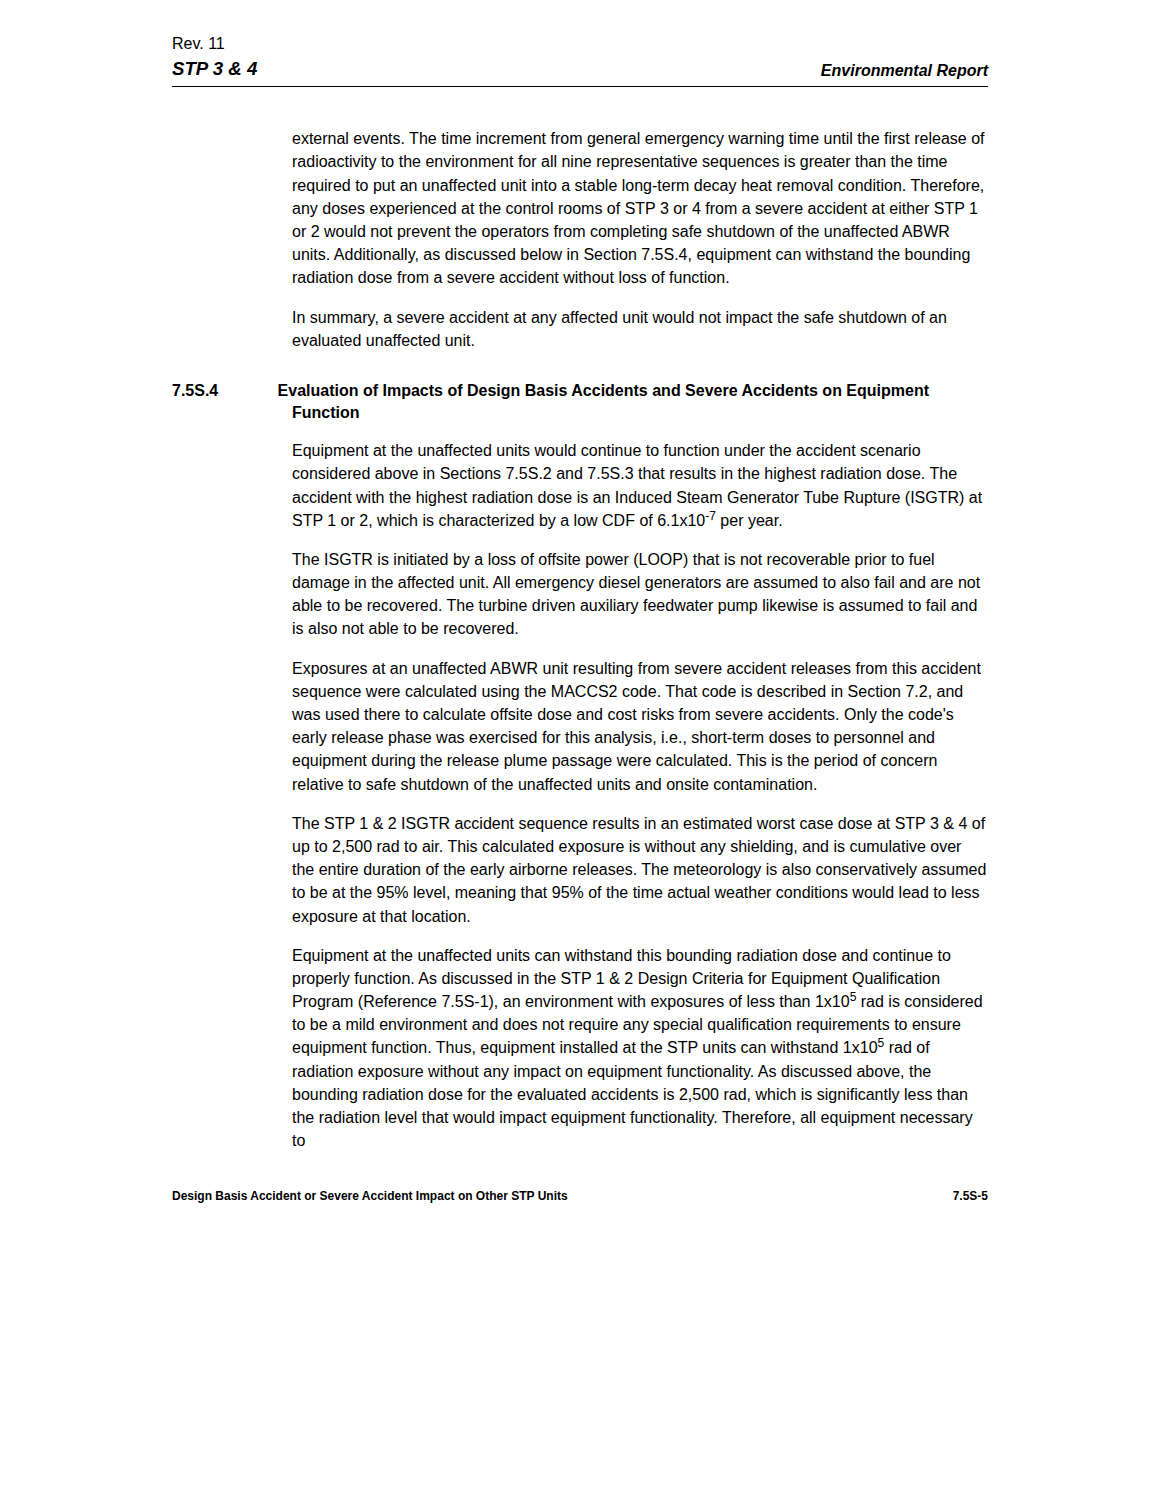Rev. 11
STP 3 & 4
Environmental Report
external events. The time increment from general emergency warning time until the first release of radioactivity to the environment for all nine representative sequences is greater than the time required to put an unaffected unit into a stable long-term decay heat removal condition. Therefore, any doses experienced at the control rooms of STP 3 or 4 from a severe accident at either STP 1 or 2 would not prevent the operators from completing safe shutdown of the unaffected ABWR units. Additionally, as discussed below in Section 7.5S.4, equipment can withstand the bounding radiation dose from a severe accident without loss of function.
In summary, a severe accident at any affected unit would not impact the safe shutdown of an evaluated unaffected unit.
7.5S.4 Evaluation of Impacts of Design Basis Accidents and Severe Accidents on Equipment Function
Equipment at the unaffected units would continue to function under the accident scenario considered above in Sections 7.5S.2 and 7.5S.3 that results in the highest radiation dose. The accident with the highest radiation dose is an Induced Steam Generator Tube Rupture (ISGTR) at STP 1 or 2, which is characterized by a low CDF of 6.1x10-7 per year.
The ISGTR is initiated by a loss of offsite power (LOOP) that is not recoverable prior to fuel damage in the affected unit. All emergency diesel generators are assumed to also fail and are not able to be recovered. The turbine driven auxiliary feedwater pump likewise is assumed to fail and is also not able to be recovered.
Exposures at an unaffected ABWR unit resulting from severe accident releases from this accident sequence were calculated using the MACCS2 code. That code is described in Section 7.2, and was used there to calculate offsite dose and cost risks from severe accidents. Only the code's early release phase was exercised for this analysis, i.e., short-term doses to personnel and equipment during the release plume passage were calculated. This is the period of concern relative to safe shutdown of the unaffected units and onsite contamination.
The STP 1 & 2 ISGTR accident sequence results in an estimated worst case dose at STP 3 & 4 of up to 2,500 rad to air. This calculated exposure is without any shielding, and is cumulative over the entire duration of the early airborne releases. The meteorology is also conservatively assumed to be at the 95% level, meaning that 95% of the time actual weather conditions would lead to less exposure at that location.
Equipment at the unaffected units can withstand this bounding radiation dose and continue to properly function. As discussed in the STP 1 & 2 Design Criteria for Equipment Qualification Program (Reference 7.5S-1), an environment with exposures of less than 1x105 rad is considered to be a mild environment and does not require any special qualification requirements to ensure equipment function. Thus, equipment installed at the STP units can withstand 1x105 rad of radiation exposure without any impact on equipment functionality. As discussed above, the bounding radiation dose for the evaluated accidents is 2,500 rad, which is significantly less than the radiation level that would impact equipment functionality. Therefore, all equipment necessary to
Design Basis Accident or Severe Accident Impact on Other STP Units
7.5S-5